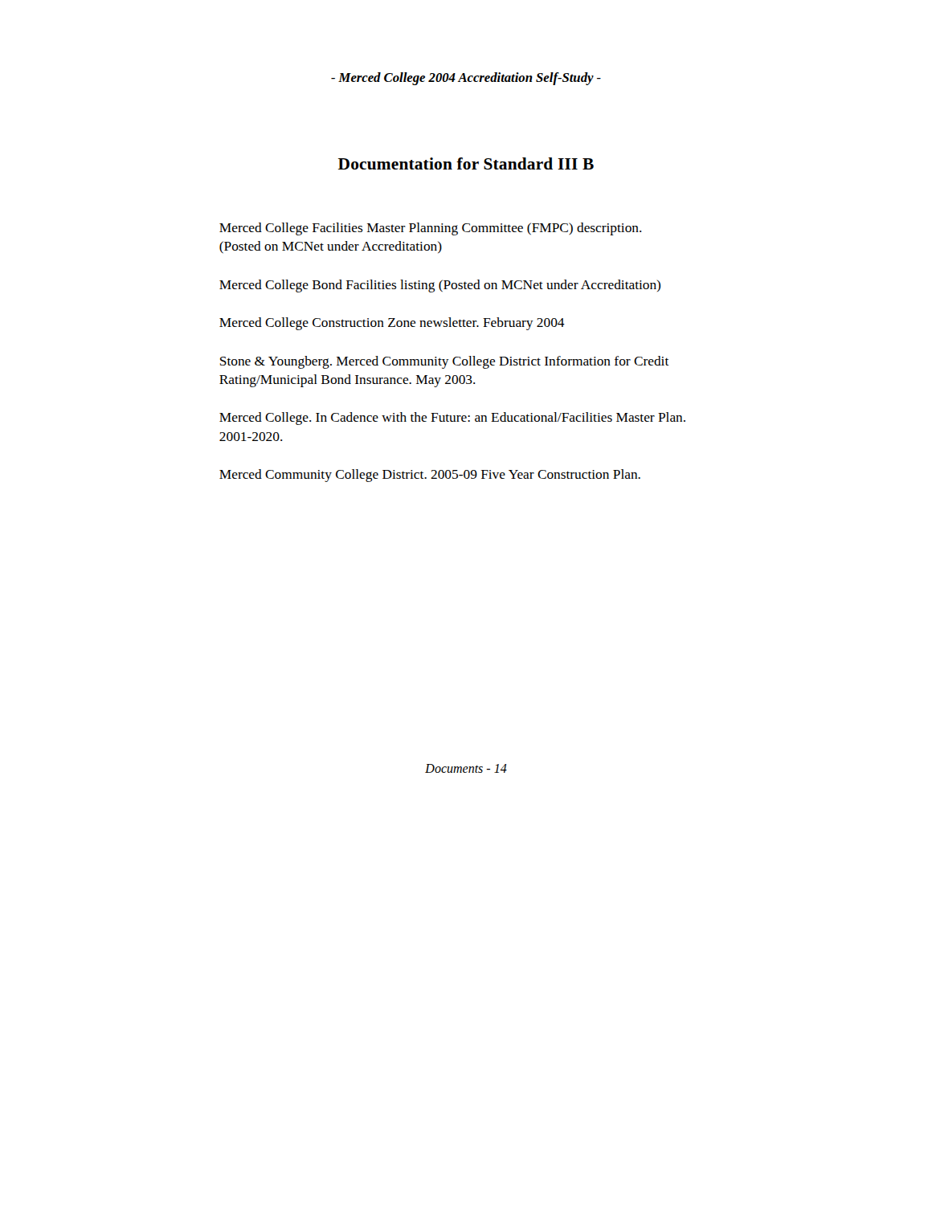- Merced College 2004 Accreditation Self-Study -
Documentation for Standard III B
Merced College Facilities Master Planning Committee (FMPC) description.
(Posted on MCNet under Accreditation)
Merced College Bond Facilities listing (Posted on MCNet under Accreditation)
Merced College Construction Zone newsletter. February 2004
Stone & Youngberg. Merced Community College District Information for Credit Rating/Municipal Bond Insurance. May 2003.
Merced College. In Cadence with the Future: an Educational/Facilities Master Plan. 2001-2020.
Merced Community College District. 2005-09 Five Year Construction Plan.
Documents - 14